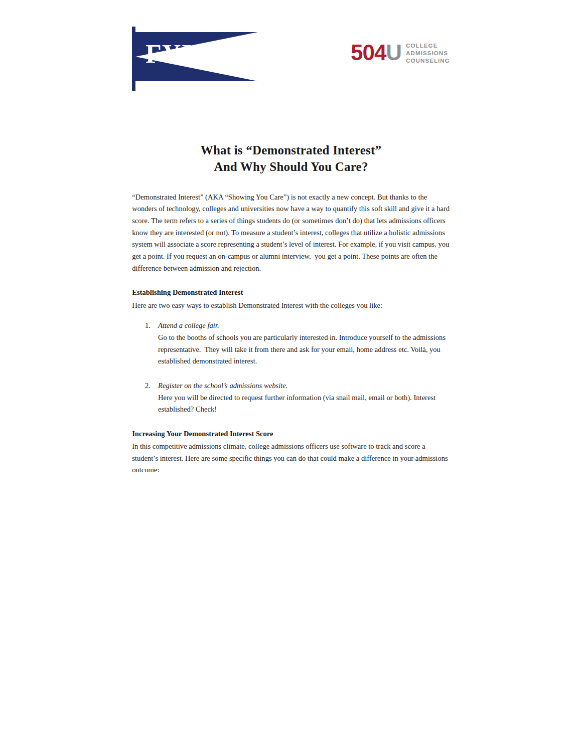FYI
504U
College
Admissions
Counseling
What is “Demonstrated Interest”
And Why Should You Care?
“Demonstrated Interest” (AKA “Showing You Care”) is not exactly a new concept. But thanks to the wonders of technology, colleges and universities now have a way to quantify this soft skill and give it a hard score. The term refers to a series of things students do (or sometimes don’t do) that lets admissions officers know they are interested (or not). To measure a student’s interest, colleges that utilize a holistic admissions system will associate a score representing a student’s level of interest. For example, if you visit campus, you get a point. If you request an on-campus or alumni interview, you get a point. These points are often the difference between admission and rejection.
Establishing Demonstrated Interest
Here are two easy ways to establish Demonstrated Interest with the colleges you like:
Attend a college fair. Go to the booths of schools you are particularly interested in. Introduce yourself to the admissions representative. They will take it from there and ask for your email, home address etc. Voilà, you established demonstrated interest.
Register on the school’s admissions website. Here you will be directed to request further information (via snail mail, email or both). Interest established? Check!
Increasing Your Demonstrated Interest Score
In this competitive admissions climate, college admissions officers use software to track and score a student’s interest. Here are some specific things you can do that could make a difference in your admissions outcome: